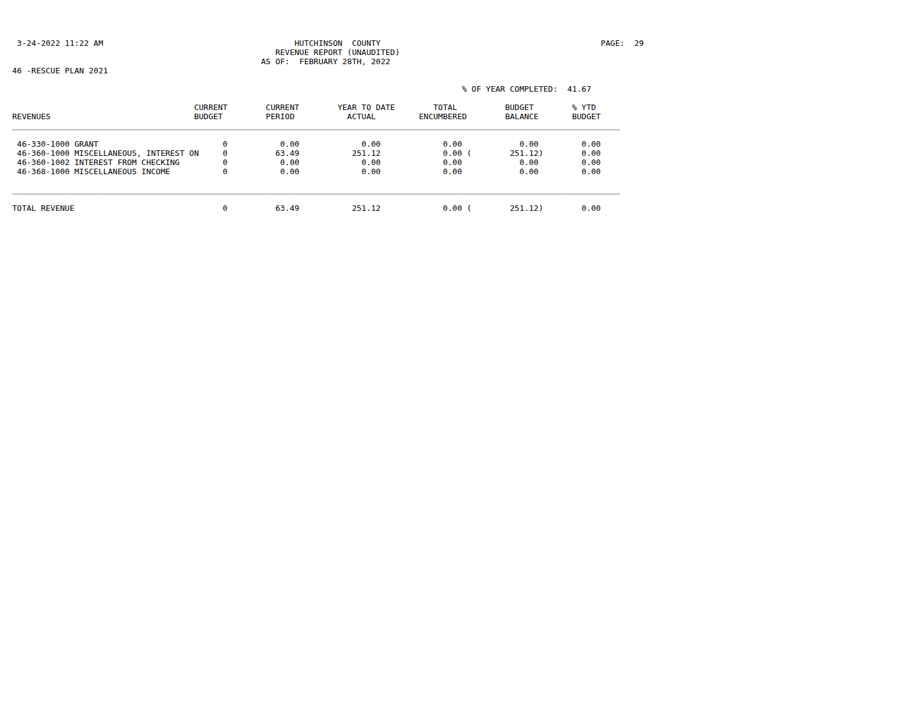3-24-2022 11:22 AM                                        HUTCHINSON  COUNTY                                              PAGE:  29
                                                       REVENUE REPORT (UNAUDITED)
                                                    AS OF:  FEBRUARY 28TH, 2022
46 -RESCUE PLAN 2021

                                                                                              % OF YEAR COMPLETED:  41.67

                                      CURRENT        CURRENT        YEAR TO DATE        TOTAL          BUDGET        % YTD
REVENUES                              BUDGET         PERIOD           ACTUAL         ENCUMBERED        BALANCE       BUDGET
_______________________________________________________________________________________________________________________________

 46-330-1000 GRANT                          0           0.00             0.00             0.00            0.00         0.00
 46-360-1000 MISCELLANEOUS, INTEREST ON     0          63.49           251.12             0.00 (        251.12)        0.00
 46-360-1002 INTEREST FROM CHECKING         0           0.00             0.00             0.00            0.00         0.00
 46-368-1000 MISCELLANEOUS INCOME           0           0.00             0.00             0.00            0.00         0.00

_______________________________________________________________________________________________________________________________

TOTAL REVENUE                               0          63.49           251.12             0.00 (        251.12)        0.00